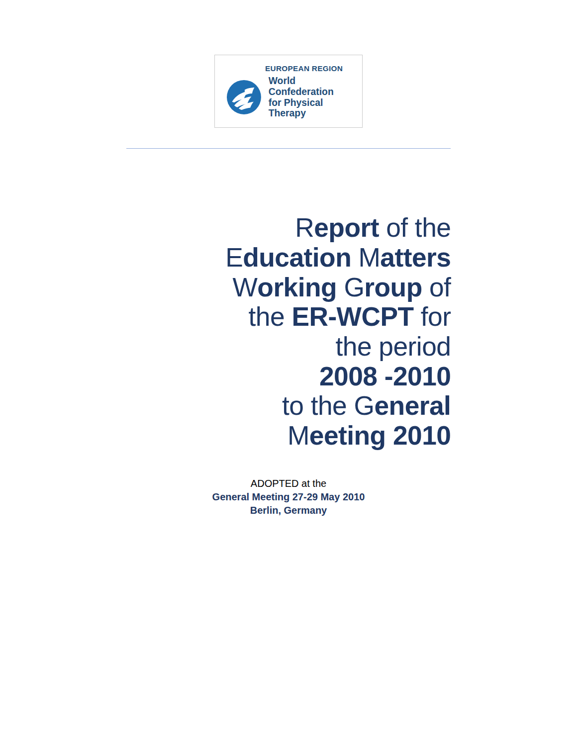EUROPEAN REGION
World Confederation for Physical Therapy
Report of the
Education Matters
Working Group of
the ER-WCPT for
the period
2008 -2010
to the General
Meeting 2010
ADOPTED at the
General Meeting 27-29 May 2010
Berlin, Germany